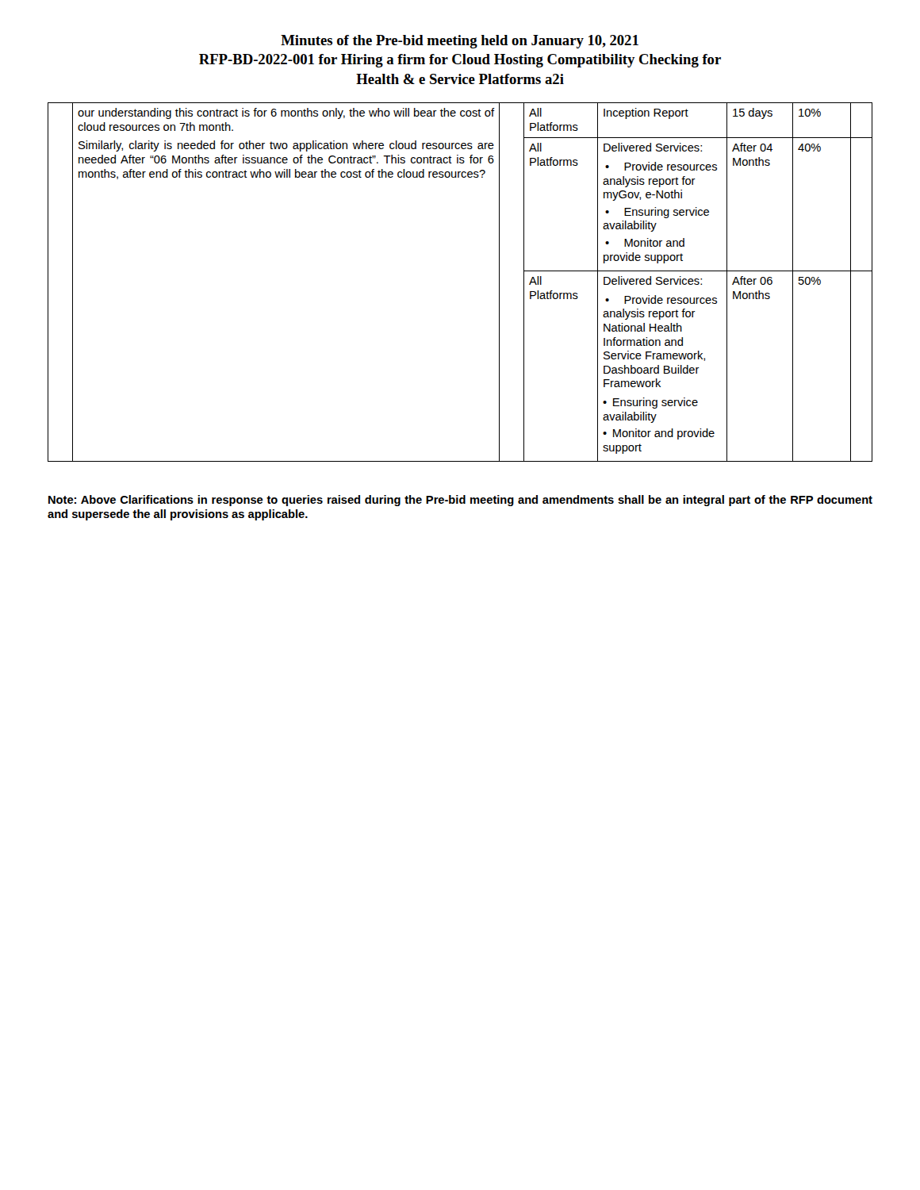Minutes of the Pre-bid meeting held on January 10, 2021
RFP-BD-2022-001 for Hiring a firm for Cloud Hosting Compatibility Checking for
Health & e Service Platforms a2i
| | our understanding this contract is for 6 months only, the who will bear the cost of cloud resources on 7th month. Similarly, clarity is needed for other two application where cloud resources are needed After “06 Months after issuance of the Contract”. This contract is for 6 months, after end of this contract who will bear the cost of the cloud resources? | | All Platforms | Inception Report | 15 days | 10% | |
| | | All Platforms | Delivered Services: Provide resources analysis report for myGov, e-Nothi Ensuring service availability Monitor and provide support | After 04 Months | 40% | |
| | | All Platforms | Delivered Services: Provide resources analysis report for National Health Information and Service Framework, Dashboard Builder Framework Ensuring service availability Monitor and provide support | After 06 Months | 50% | |
Note: Above Clarifications in response to queries raised during the Pre-bid meeting and amendments shall be an integral part of the RFP document and supersede the all provisions as applicable.